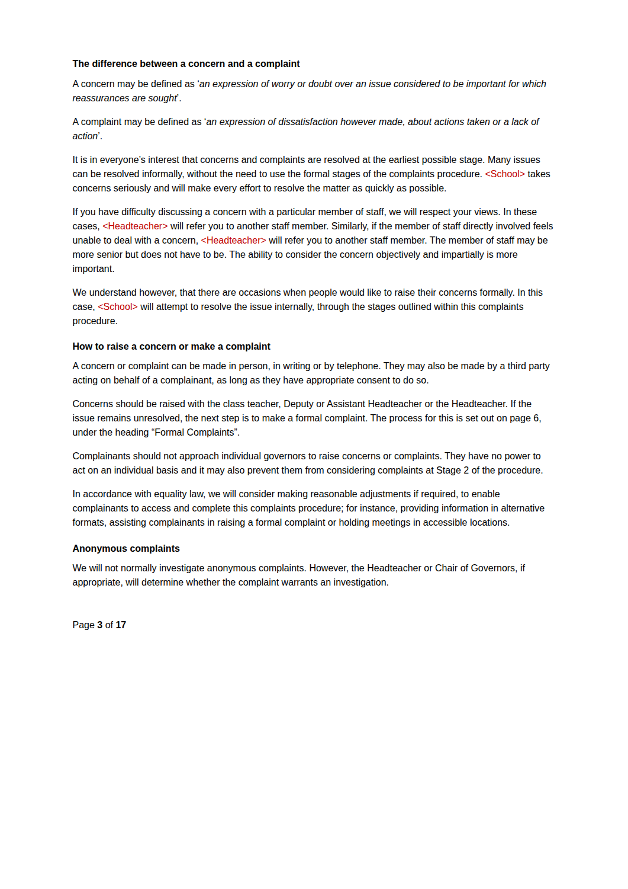The difference between a concern and a complaint
A concern may be defined as ‘an expression of worry or doubt over an issue considered to be important for which reassurances are sought’.
A complaint may be defined as ‘an expression of dissatisfaction however made, about actions taken or a lack of action’.
It is in everyone’s interest that concerns and complaints are resolved at the earliest possible stage. Many issues can be resolved informally, without the need to use the formal stages of the complaints procedure. <School> takes concerns seriously and will make every effort to resolve the matter as quickly as possible.
If you have difficulty discussing a concern with a particular member of staff, we will respect your views. In these cases, <Headteacher> will refer you to another staff member. Similarly, if the member of staff directly involved feels unable to deal with a concern, <Headteacher> will refer you to another staff member. The member of staff may be more senior but does not have to be. The ability to consider the concern objectively and impartially is more important.
We understand however, that there are occasions when people would like to raise their concerns formally. In this case, <School> will attempt to resolve the issue internally, through the stages outlined within this complaints procedure.
How to raise a concern or make a complaint
A concern or complaint can be made in person, in writing or by telephone. They may also be made by a third party acting on behalf of a complainant, as long as they have appropriate consent to do so.
Concerns should be raised with the class teacher, Deputy or Assistant Headteacher or the Headteacher. If the issue remains unresolved, the next step is to make a formal complaint. The process for this is set out on page 6, under the heading “Formal Complaints”.
Complainants should not approach individual governors to raise concerns or complaints. They have no power to act on an individual basis and it may also prevent them from considering complaints at Stage 2 of the procedure.
In accordance with equality law, we will consider making reasonable adjustments if required, to enable complainants to access and complete this complaints procedure; for instance, providing information in alternative formats, assisting complainants in raising a formal complaint or holding meetings in accessible locations.
Anonymous complaints
We will not normally investigate anonymous complaints. However, the Headteacher or Chair of Governors, if appropriate, will determine whether the complaint warrants an investigation.
Page 3 of 17